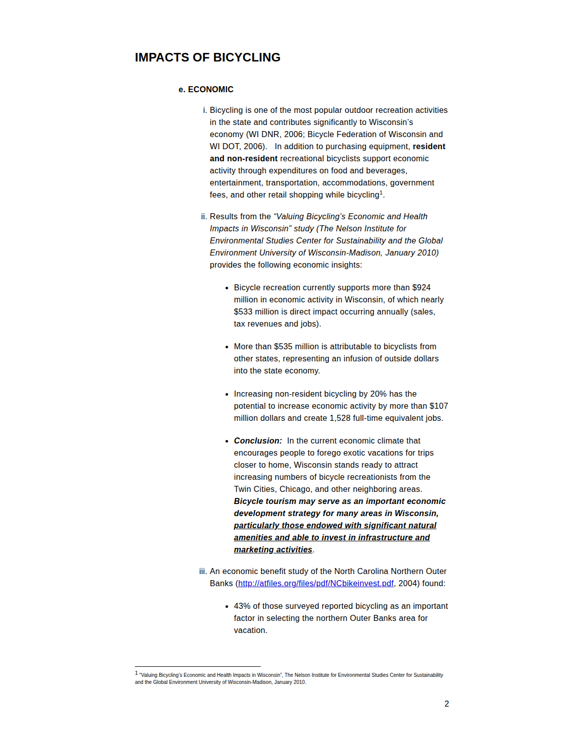IMPACTS OF BICYCLING
ECONOMIC
Bicycling is one of the most popular outdoor recreation activities in the state and contributes significantly to Wisconsin’s economy (WI DNR, 2006; Bicycle Federation of Wisconsin and WI DOT, 2006). In addition to purchasing equipment, resident and non-resident recreational bicyclists support economic activity through expenditures on food and beverages, entertainment, transportation, accommodations, government fees, and other retail shopping while bicycling1.
Results from the “Valuing Bicycling’s Economic and Health Impacts in Wisconsin” study (The Nelson Institute for Environmental Studies Center for Sustainability and the Global Environment University of Wisconsin-Madison, January 2010) provides the following economic insights:
Bicycle recreation currently supports more than $924 million in economic activity in Wisconsin, of which nearly $533 million is direct impact occurring annually (sales, tax revenues and jobs).
More than $535 million is attributable to bicyclists from other states, representing an infusion of outside dollars into the state economy.
Increasing non-resident bicycling by 20% has the potential to increase economic activity by more than $107 million dollars and create 1,528 full-time equivalent jobs.
Conclusion: In the current economic climate that encourages people to forego exotic vacations for trips closer to home, Wisconsin stands ready to attract increasing numbers of bicycle recreationists from the Twin Cities, Chicago, and other neighboring areas. Bicycle tourism may serve as an important economic development strategy for many areas in Wisconsin, particularly those endowed with significant natural amenities and able to invest in infrastructure and marketing activities.
An economic benefit study of the North Carolina Northern Outer Banks (http://atfiles.org/files/pdf/NCbikeinvest.pdf, 2004) found:
43% of those surveyed reported bicycling as an important factor in selecting the northern Outer Banks area for vacation.
1 “Valuing Bicycling’s Economic and Health Impacts in Wisconsin”, The Nelson Institute for Environmental Studies Center for Sustainability and the Global Environment University of Wisconsin-Madison, January 2010.
2